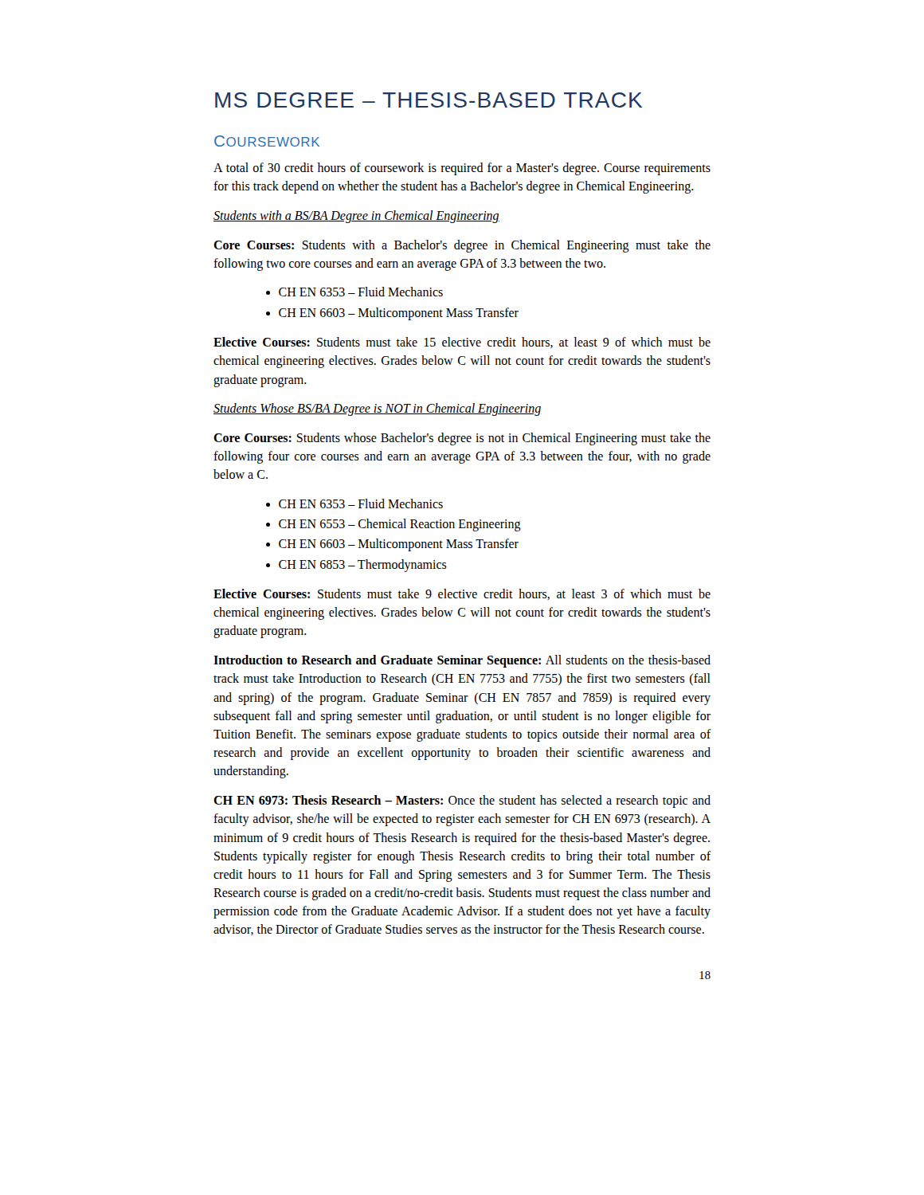MS DEGREE – THESIS-BASED TRACK
COURSEWORK
A total of 30 credit hours of coursework is required for a Master's degree. Course requirements for this track depend on whether the student has a Bachelor's degree in Chemical Engineering.
Students with a BS/BA Degree in Chemical Engineering
Core Courses: Students with a Bachelor's degree in Chemical Engineering must take the following two core courses and earn an average GPA of 3.3 between the two.
CH EN 6353 – Fluid Mechanics
CH EN 6603 – Multicomponent Mass Transfer
Elective Courses: Students must take 15 elective credit hours, at least 9 of which must be chemical engineering electives. Grades below C will not count for credit towards the student's graduate program.
Students Whose BS/BA Degree is NOT in Chemical Engineering
Core Courses: Students whose Bachelor's degree is not in Chemical Engineering must take the following four core courses and earn an average GPA of 3.3 between the four, with no grade below a C.
CH EN 6353 – Fluid Mechanics
CH EN 6553 – Chemical Reaction Engineering
CH EN 6603 – Multicomponent Mass Transfer
CH EN 6853 – Thermodynamics
Elective Courses: Students must take 9 elective credit hours, at least 3 of which must be chemical engineering electives. Grades below C will not count for credit towards the student's graduate program.
Introduction to Research and Graduate Seminar Sequence: All students on the thesis-based track must take Introduction to Research (CH EN 7753 and 7755) the first two semesters (fall and spring) of the program. Graduate Seminar (CH EN 7857 and 7859) is required every subsequent fall and spring semester until graduation, or until student is no longer eligible for Tuition Benefit. The seminars expose graduate students to topics outside their normal area of research and provide an excellent opportunity to broaden their scientific awareness and understanding.
CH EN 6973: Thesis Research – Masters: Once the student has selected a research topic and faculty advisor, she/he will be expected to register each semester for CH EN 6973 (research). A minimum of 9 credit hours of Thesis Research is required for the thesis-based Master's degree. Students typically register for enough Thesis Research credits to bring their total number of credit hours to 11 hours for Fall and Spring semesters and 3 for Summer Term. The Thesis Research course is graded on a credit/no-credit basis. Students must request the class number and permission code from the Graduate Academic Advisor. If a student does not yet have a faculty advisor, the Director of Graduate Studies serves as the instructor for the Thesis Research course.
18